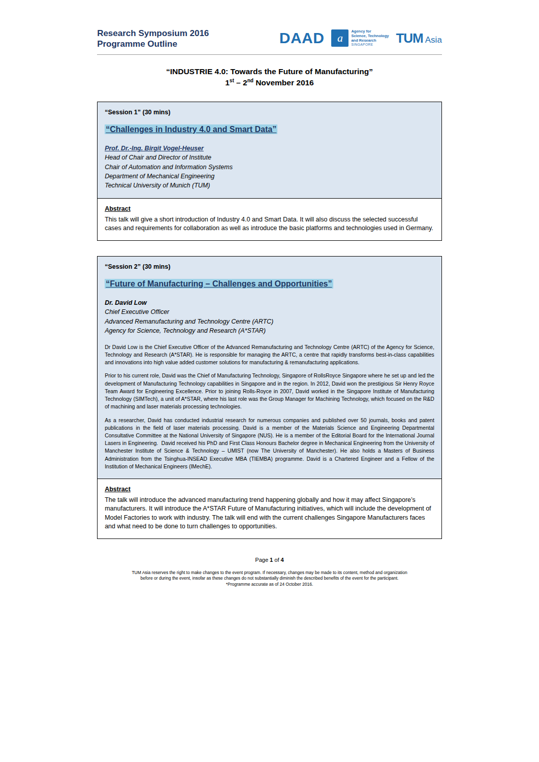Research Symposium 2016
Programme Outline
DAAD
a
Agency for
Science, Technology
and Research SINGAPORE
TUM Asia
“INDUSTRIE 4.0: Towards the Future of Manufacturing”
1st – 2nd November 2016
“Session 1” (30 mins)
“Challenges in Industry 4.0 and Smart Data”
Prof. Dr.-Ing. Birgit Vogel-Heuser
Head of Chair and Director of Institute
Chair of Automation and Information Systems
Department of Mechanical Engineering
Technical University of Munich (TUM)
Abstract
This talk will give a short introduction of Industry 4.0 and Smart Data. It will also discuss the selected successful cases and requirements for collaboration as well as introduce the basic platforms and technologies used in Germany.
“Session 2” (30 mins)
“Future of Manufacturing – Challenges and Opportunities”
Dr. David Low
Chief Executive Officer
Advanced Remanufacturing and Technology Centre (ARTC)
Agency for Science, Technology and Research (A*STAR)
Dr David Low is the Chief Executive Officer of the Advanced Remanufacturing and Technology Centre (ARTC) of the Agency for Science, Technology and Research (A*STAR). He is responsible for managing the ARTC, a centre that rapidly transforms best-in-class capabilities and innovations into high value added customer solutions for manufacturing & remanufacturing applications.
Prior to his current role, David was the Chief of Manufacturing Technology, Singapore of RollsRoyce Singapore where he set up and led the development of Manufacturing Technology capabilities in Singapore and in the region. In 2012, David won the prestigious Sir Henry Royce Team Award for Engineering Excellence. Prior to joining Rolls-Royce in 2007, David worked in the Singapore Institute of Manufacturing Technology (SIMTech), a unit of A*STAR, where his last role was the Group Manager for Machining Technology, which focused on the R&D of machining and laser materials processing technologies.
As a researcher, David has conducted industrial research for numerous companies and published over 50 journals, books and patent publications in the field of laser materials processing. David is a member of the Materials Science and Engineering Departmental Consultative Committee at the National University of Singapore (NUS). He is a member of the Editorial Board for the International Journal Lasers in Engineering. David received his PhD and First Class Honours Bachelor degree in Mechanical Engineering from the University of Manchester Institute of Science & Technology – UMIST (now The University of Manchester). He also holds a Masters of Business Administration from the Tsinghua-INSEAD Executive MBA (TIEMBA) programme. David is a Chartered Engineer and a Fellow of the Institution of Mechanical Engineers (IMechE).
Abstract
The talk will introduce the advanced manufacturing trend happening globally and how it may affect Singapore’s manufacturers. It will introduce the A*STAR Future of Manufacturing initiatives, which will include the development of Model Factories to work with industry. The talk will end with the current challenges Singapore Manufacturers faces and what need to be done to turn challenges to opportunities.
Page 1 of 4
TUM Asia reserves the right to make changes to the event program. If necessary, changes may be made to its content, method and organization
before or during the event, insofar as these changes do not substantially diminish the described benefits of the event for the participant.
*Programme accurate as of 24 October 2016.